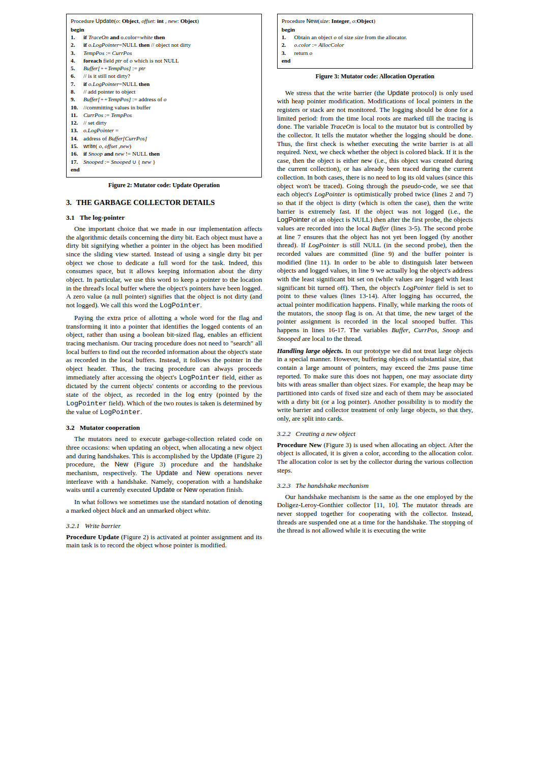Procedure Update(o: Object, offset: int , new: Object)
begin
| 1. | if TraceOn and o.color= white then |
| 2. | if o.LogPointer =NULL then // object not dirty |
| 3. | TempPos := CurrPos |
| 4. | foreach field ptr of o which is not NULL |
| 5. | Buffer[++TempPos] := ptr |
| 6. | // is it still not dirty? |
| 7. | if o.LogPointer =NULL then |
| 8. | // add pointer to object |
| 9. | Buffer[++TempPos] := address of o |
| 10. | //committing values in buffer |
| 11. | CurrPos := TempPos |
| 12. | // set dirty |
| 13. | o.LogPointer = |
| 14. | address of Buffer[CurrPos] |
| 15. | write ( o , offset , new ) |
| 16. | if Snoop and new != NULL then |
| 17. | Snooped := Snooped ∪ { new } |
end
Figure 2: Mutator code: Update Operation
3. THE GARBAGE COLLECTOR DETAILS
3.1 The log-pointer
One important choice that we made in our implementation affects the algorithmic details concerning the dirty bit. Each object must have a dirty bit signifying whether a pointer in the object has been modified since the sliding view started. Instead of using a single dirty bit per object we chose to dedicate a full word for the task. Indeed, this consumes space, but it allows keeping information about the dirty object. In particular, we use this word to keep a pointer to the location in the thread's local buffer where the object's pointers have been logged. A zero value (a null pointer) signifies that the object is not dirty (and not logged). We call this word the LogPointer.
Paying the extra price of allotting a whole word for the flag and transforming it into a pointer that identifies the logged contents of an object, rather than using a boolean bit-sized flag, enables an efficient tracing mechanism. Our tracing procedure does not need to "search" all local buffers to find out the recorded information about the object's state as recorded in the local buffers. Instead, it follows the pointer in the object header. Thus, the tracing procedure can always proceeds immediately after accessing the object's LogPointer field, either as dictated by the current objects' contents or according to the previous state of the object, as recorded in the log entry (pointed by the LogPointer field). Which of the two routes is taken is determined by the value of LogPointer.
3.2 Mutator cooperation
The mutators need to execute garbage-collection related code on three occasions: when updating an object, when allocating a new object and during handshakes. This is accomplished by the Update (Figure 2) procedure, the New (Figure 3) procedure and the handshake mechanism, respectively. The Update and New operations never interleave with a handshake. Namely, cooperation with a handshake waits until a currently executed Update or New operation finish.
In what follows we sometimes use the standard notation of denoting a marked object black and an unmarked object white.
3.2.1 Write barrier
Procedure Update (Figure 2) is activated at pointer assignment and its main task is to record the object whose pointer is modified.
Procedure New(size: Integer, o:Object)
begin
| 1. | Obtain an object o of size size from the allocator. |
| 2. | o.color := AllocColor |
| 3. | return o |
end
Figure 3: Mutator code: Allocation Operation
We stress that the write barrier (the Update protocol) is only used with heap pointer modification. Modifications of local pointers in the registers or stack are not monitored. The logging should be done for a limited period: from the time local roots are marked till the tracing is done. The variable TraceOn is local to the mutator but is controlled by the collector. It tells the mutator whether the logging should be done. Thus, the first check is whether executing the write barrier is at all required. Next, we check whether the object is colored black. If it is the case, then the object is either new (i.e., this object was created during the current collection), or has already been traced during the current collection. In both cases, there is no need to log its old values (since this object won't be traced). Going through the pseudo-code, we see that each object's LogPointer is optimistically probed twice (lines 2 and 7) so that if the object is dirty (which is often the case), then the write barrier is extremely fast. If the object was not logged (i.e., the LogPointer of an object is NULL) then after the first probe, the objects values are recorded into the local Buffer (lines 3-5). The second probe at line 7 ensures that the object has not yet been logged (by another thread). If LogPointer is still NULL (in the second probe), then the recorded values are committed (line 9) and the buffer pointer is modified (line 11). In order to be able to distinguish later between objects and logged values, in line 9 we actually log the object's address with the least significant bit set on (while values are logged with least significant bit turned off). Then, the object's LogPointer field is set to point to these values (lines 13-14). After logging has occurred, the actual pointer modification happens. Finally, while marking the roots of the mutators, the snoop flag is on. At that time, the new target of the pointer assignment is recorded in the local snooped buffer. This happens in lines 16-17. The variables Buffer, CurrPos, Snoop and Snooped are local to the thread.
Handling large objects. In our prototype we did not treat large objects in a special manner. However, buffering objects of substantial size, that contain a large amount of pointers, may exceed the 2ms pause time reported. To make sure this does not happen, one may associate dirty bits with areas smaller than object sizes. For example, the heap may be partitioned into cards of fixed size and each of them may be associated with a dirty bit (or a log pointer). Another possibility is to modify the write barrier and collector treatment of only large objects, so that they, only, are split into cards.
3.2.2 Creating a new object
Procedure New (Figure 3) is used when allocating an object. After the object is allocated, it is given a color, according to the allocation color. The allocation color is set by the collector during the various collection steps.
3.2.3 The handshake mechanism
Our handshake mechanism is the same as the one employed by the Doligez-Leroy-Gonthier collector [11, 10]. The mutator threads are never stopped together for cooperating with the collector. Instead, threads are suspended one at a time for the handshake. The stopping of the thread is not allowed while it is executing the write